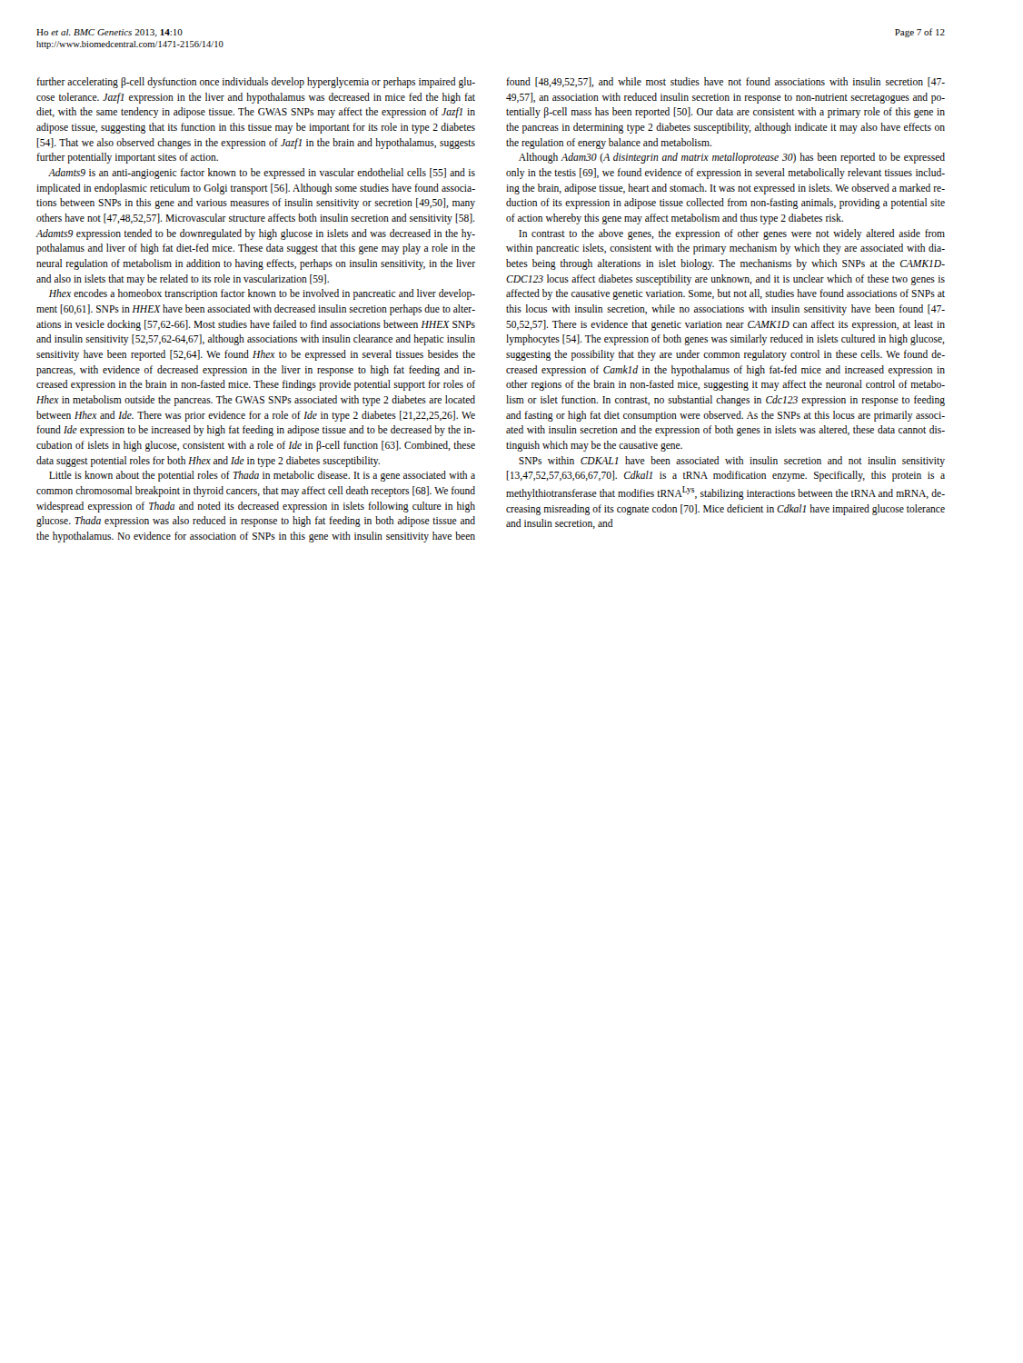Ho et al. BMC Genetics 2013, 14:10
http://www.biomedcentral.com/1471-2156/14/10
Page 7 of 12
further accelerating β-cell dysfunction once individuals develop hyperglycemia or perhaps impaired glucose tolerance. Jazf1 expression in the liver and hypothalamus was decreased in mice fed the high fat diet, with the same tendency in adipose tissue. The GWAS SNPs may affect the expression of Jazf1 in adipose tissue, suggesting that its function in this tissue may be important for its role in type 2 diabetes [54]. That we also observed changes in the expression of Jazf1 in the brain and hypothalamus, suggests further potentially important sites of action.
Adamts9 is an anti-angiogenic factor known to be expressed in vascular endothelial cells [55] and is implicated in endoplasmic reticulum to Golgi transport [56]. Although some studies have found associations between SNPs in this gene and various measures of insulin sensitivity or secretion [49,50], many others have not [47,48,52,57]. Microvascular structure affects both insulin secretion and sensitivity [58]. Adamts9 expression tended to be downregulated by high glucose in islets and was decreased in the hypothalamus and liver of high fat diet-fed mice. These data suggest that this gene may play a role in the neural regulation of metabolism in addition to having effects, perhaps on insulin sensitivity, in the liver and also in islets that may be related to its role in vascularization [59].
Hhex encodes a homeobox transcription factor known to be involved in pancreatic and liver development [60,61]. SNPs in HHEX have been associated with decreased insulin secretion perhaps due to alterations in vesicle docking [57,62-66]. Most studies have failed to find associations between HHEX SNPs and insulin sensitivity [52,57,62-64,67], although associations with insulin clearance and hepatic insulin sensitivity have been reported [52,64]. We found Hhex to be expressed in several tissues besides the pancreas, with evidence of decreased expression in the liver in response to high fat feeding and increased expression in the brain in non-fasted mice. These findings provide potential support for roles of Hhex in metabolism outside the pancreas. The GWAS SNPs associated with type 2 diabetes are located between Hhex and Ide. There was prior evidence for a role of Ide in type 2 diabetes [21,22,25,26]. We found Ide expression to be increased by high fat feeding in adipose tissue and to be decreased by the incubation of islets in high glucose, consistent with a role of Ide in β-cell function [63]. Combined, these data suggest potential roles for both Hhex and Ide in type 2 diabetes susceptibility.
Little is known about the potential roles of Thada in metabolic disease. It is a gene associated with a common chromosomal breakpoint in thyroid cancers, that may affect cell death receptors [68]. We found widespread expression of Thada and noted its decreased expression in islets following culture in high glucose. Thada expression was also reduced in response to high fat feeding in both adipose tissue and the hypothalamus. No evidence for association of SNPs in this gene with insulin sensitivity have been found [48,49,52,57], and while most studies have not found associations with insulin secretion [47-49,57], an association with reduced insulin secretion in response to non-nutrient secretagogues and potentially β-cell mass has been reported [50]. Our data are consistent with a primary role of this gene in the pancreas in determining type 2 diabetes susceptibility, although indicate it may also have effects on the regulation of energy balance and metabolism.
Although Adam30 (A disintegrin and matrix metalloprotease 30) has been reported to be expressed only in the testis [69], we found evidence of expression in several metabolically relevant tissues including the brain, adipose tissue, heart and stomach. It was not expressed in islets. We observed a marked reduction of its expression in adipose tissue collected from non-fasting animals, providing a potential site of action whereby this gene may affect metabolism and thus type 2 diabetes risk.
In contrast to the above genes, the expression of other genes were not widely altered aside from within pancreatic islets, consistent with the primary mechanism by which they are associated with diabetes being through alterations in islet biology. The mechanisms by which SNPs at the CAMK1D-CDC123 locus affect diabetes susceptibility are unknown, and it is unclear which of these two genes is affected by the causative genetic variation. Some, but not all, studies have found associations of SNPs at this locus with insulin secretion, while no associations with insulin sensitivity have been found [47-50,52,57]. There is evidence that genetic variation near CAMK1D can affect its expression, at least in lymphocytes [54]. The expression of both genes was similarly reduced in islets cultured in high glucose, suggesting the possibility that they are under common regulatory control in these cells. We found decreased expression of Camk1d in the hypothalamus of high fat-fed mice and increased expression in other regions of the brain in non-fasted mice, suggesting it may affect the neuronal control of metabolism or islet function. In contrast, no substantial changes in Cdc123 expression in response to feeding and fasting or high fat diet consumption were observed. As the SNPs at this locus are primarily associated with insulin secretion and the expression of both genes in islets was altered, these data cannot distinguish which may be the causative gene.
SNPs within CDKAL1 have been associated with insulin secretion and not insulin sensitivity [13,47,52,57,63,66,67,70]. Cdkal1 is a tRNA modification enzyme. Specifically, this protein is a methylthiotransferase that modifies tRNALys, stabilizing interactions between the tRNA and mRNA, decreasing misreading of its cognate codon [70]. Mice deficient in Cdkal1 have impaired glucose tolerance and insulin secretion, and